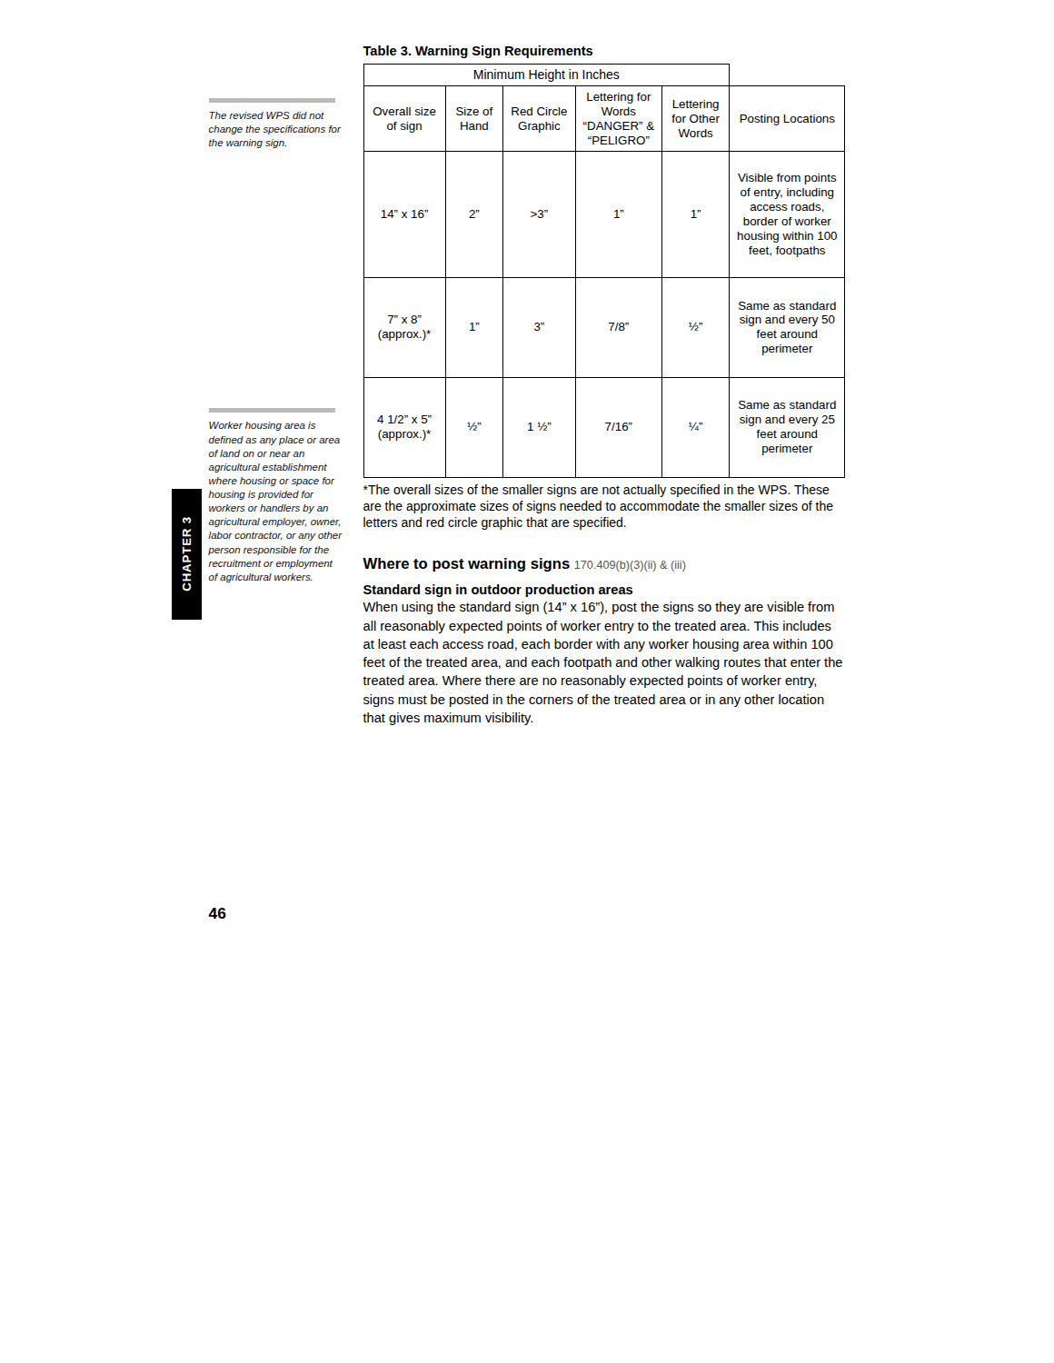CHAPTER 3
The revised WPS did not change the specifications for the warning sign.
Worker housing area is defined as any place or area of land on or near an agricultural establishment where housing or space for housing is provided for workers or handlers by an agricultural employer, owner, labor contractor, or any other person responsible for the recruitment or employment of agricultural workers.
Table 3. Warning Sign Requirements
| Minimum Height in Inches | |
| --- | --- |
| Overall size of sign | Size of Hand | Red Circle Graphic | Lettering for Words “DANGER” & “PELIGRO” | Lettering for Other Words | Posting Locations |
| 14” x 16” | 2” | >3” | 1” | 1” | Visible from points of entry, including access roads, border of worker housing within 100 feet, footpaths |
| 7” x 8” (approx.)* | 1” | 3” | 7/8” | ½” | Same as standard sign and every 50 feet around perimeter |
| 4 1/2” x 5” (approx.)* | ½” | 1 ½” | 7/16” | ¼” | Same as standard sign and every 25 feet around perimeter |
*The overall sizes of the smaller signs are not actually specified in the WPS. These are the approximate sizes of signs needed to accommodate the smaller sizes of the letters and red circle graphic that are specified.
Where to post warning signs 170.409(b)(3)(ii) & (iii)
Standard sign in outdoor production areas
When using the standard sign (14” x 16”), post the signs so they are visible from all reasonably expected points of worker entry to the treated area. This includes at least each access road, each border with any worker housing area within 100 feet of the treated area, and each footpath and other walking routes that enter the treated area. Where there are no reasonably expected points of worker entry, signs must be posted in the corners of the treated area or in any other location that gives maximum visibility.
46